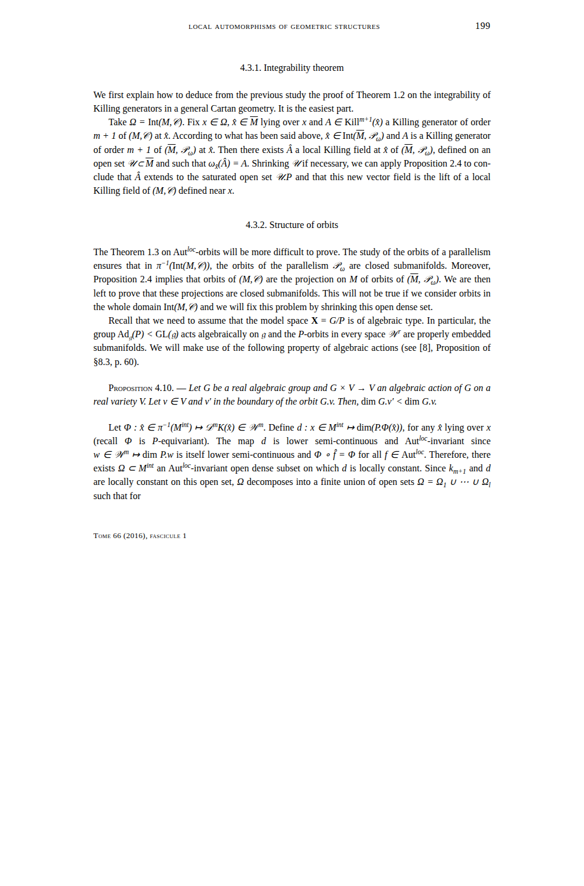local automorphisms of geometric structures 199
4.3.1. Integrability theorem
We first explain how to deduce from the previous study the proof of Theorem 1.2 on the integrability of Killing generators in a general Cartan geometry. It is the easiest part.
Take Ω = Int(M,𝒞). Fix x ∈ Ω, x̂ ∈ M lying over x and A ∈ Killm+1(x̂) a Killing generator of order m + 1 of (M,𝒞) at x̂. According to what has been said above, x̂ ∈ Int(M, 𝒫ω) and A is a Killing generator of order m + 1 of (M, 𝒫ω) at x̂. Then there exists Â a local Killing field at x̂ of (M, 𝒫ω), defined on an open set 𝒰 ⊂ M and such that ωx̂(Â) = A. Shrinking 𝒰 if necessary, we can apply Proposition 2.4 to conclude that Â extends to the saturated open set 𝒰.P and that this new vector field is the lift of a local Killing field of (M,𝒞) defined near x.
4.3.2. Structure of orbits
The Theorem 1.3 on Autloc-orbits will be more difficult to prove. The study of the orbits of a parallelism ensures that in π−1(Int(M,𝒞)), the orbits of the parallelism 𝒫ω are closed submanifolds. Moreover, Proposition 2.4 implies that orbits of (M,𝒞) are the projection on M of orbits of (M, 𝒫ω). We are then left to prove that these projections are closed submanifolds. This will not be true if we consider orbits in the whole domain Int(M,𝒞) and we will fix this problem by shrinking this open dense set.
Recall that we need to assume that the model space X = G/P is of algebraic type. In particular, the group Ad𝔤(P) < GL(𝔤) acts algebraically on 𝔤 and the P-orbits in every space 𝒲r are properly embedded submanifolds. We will make use of the following property of algebraic actions (see [8], Proposition of §8.3, p. 60).
Proposition 4.10. — Let G be a real algebraic group and G × V → V an algebraic action of G on a real variety V. Let v ∈ V and v′ in the boundary of the orbit G.v. Then, dim G.v′ < dim G.v.
Let Φ : x̂ ∈ π−1(Mint) ↦ 𝒟mK(x̂) ∈ 𝒲m. Define d : x ∈ Mint ↦ dim(P.Φ(x̂)), for any x̂ lying over x (recall Φ is P-equivariant). The map d is lower semi-continuous and Autloc-invariant since w ∈ 𝒲m ↦ dim P.w is itself lower semi-continuous and Φ ∘ f̂ = Φ for all f ∈ Autloc. Therefore, there exists Ω ⊂ Mint an Autloc-invariant open dense subset on which d is locally constant. Since km+1 and d are locally constant on this open set, Ω decomposes into a finite union of open sets Ω = Ω1 ∪ ⋯ ∪ Ωl such that for
Tome 66 (2016), fascicule 1